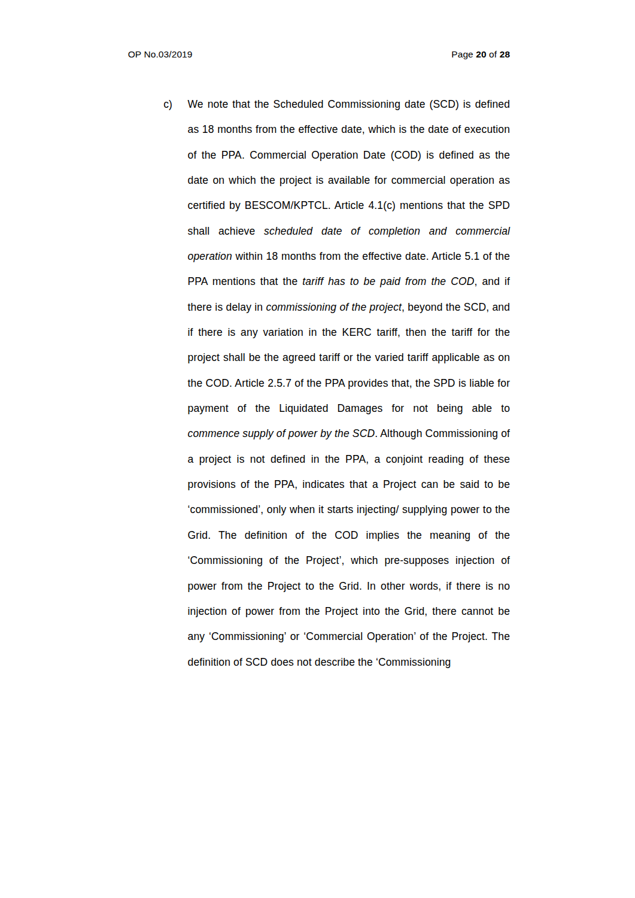OP No.03/2019
Page 20 of 28
c) We note that the Scheduled Commissioning date (SCD) is defined as 18 months from the effective date, which is the date of execution of the PPA. Commercial Operation Date (COD) is defined as the date on which the project is available for commercial operation as certified by BESCOM/KPTCL. Article 4.1(c) mentions that the SPD shall achieve scheduled date of completion and commercial operation within 18 months from the effective date. Article 5.1 of the PPA mentions that the tariff has to be paid from the COD, and if there is delay in commissioning of the project, beyond the SCD, and if there is any variation in the KERC tariff, then the tariff for the project shall be the agreed tariff or the varied tariff applicable as on the COD. Article 2.5.7 of the PPA provides that, the SPD is liable for payment of the Liquidated Damages for not being able to commence supply of power by the SCD. Although Commissioning of a project is not defined in the PPA, a conjoint reading of these provisions of the PPA, indicates that a Project can be said to be ‘commissioned’, only when it starts injecting/ supplying power to the Grid. The definition of the COD implies the meaning of the ‘Commissioning of the Project’, which pre-supposes injection of power from the Project to the Grid. In other words, if there is no injection of power from the Project into the Grid, there cannot be any ‘Commissioning’ or ‘Commercial Operation’ of the Project. The definition of SCD does not describe the ‘Commissioning